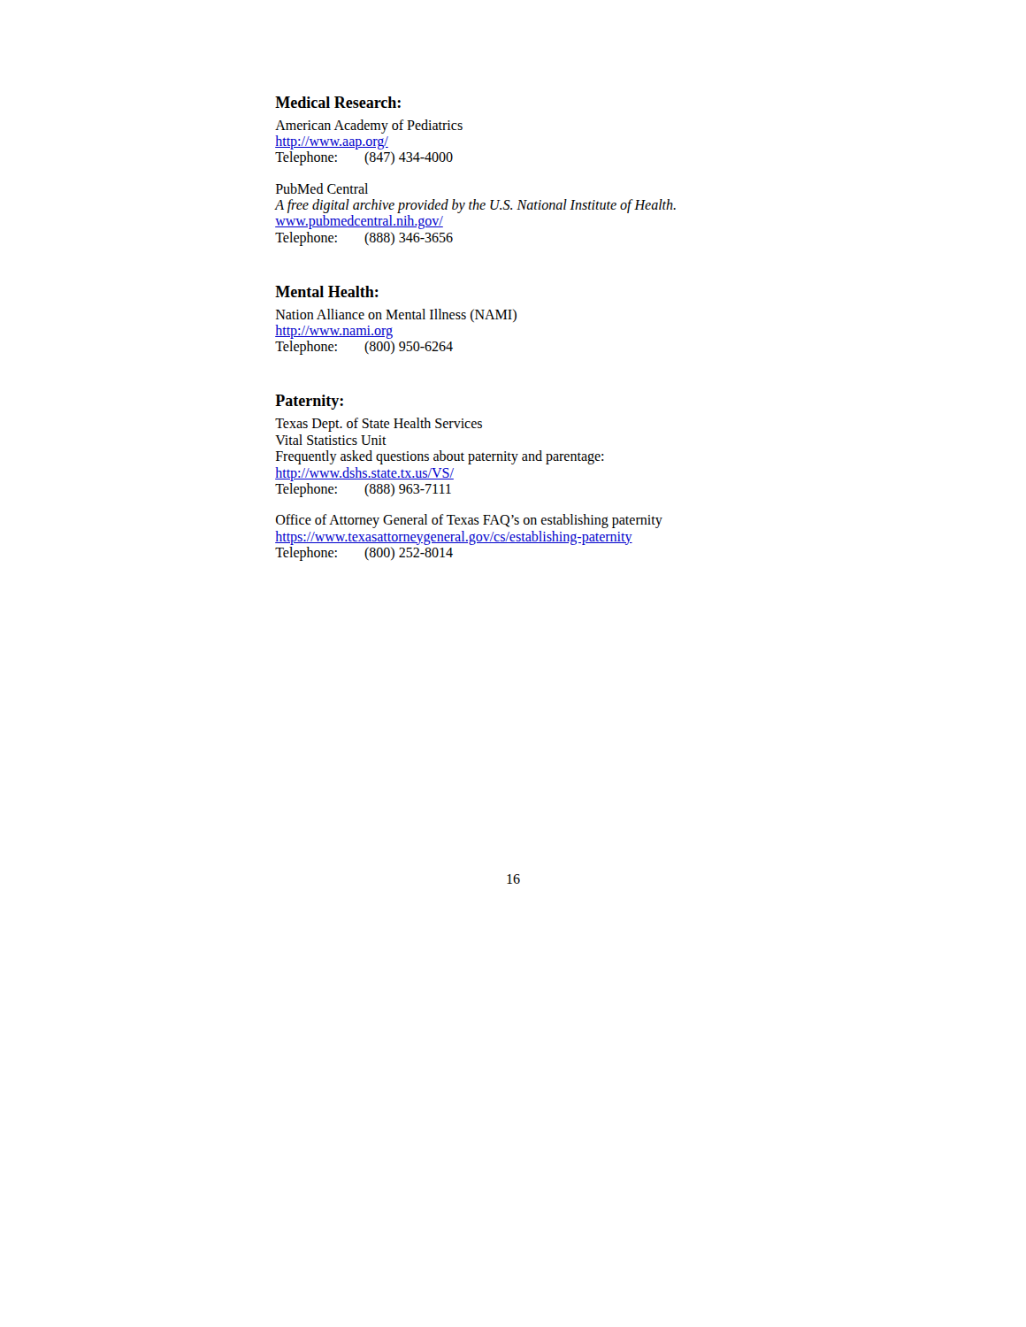Medical Research:
American Academy of Pediatrics
http://www.aap.org/
Telephone:(847) 434-4000
PubMed Central
A free digital archive provided by the U.S. National Institute of Health.
www.pubmedcentral.nih.gov/
Telephone:(888) 346-3656
Mental Health:
Nation Alliance on Mental Illness (NAMI)
http://www.nami.org
Telephone:(800) 950-6264
Paternity:
Texas Dept. of State Health Services
Vital Statistics Unit
Frequently asked questions about paternity and parentage:
http://www.dshs.state.tx.us/VS/
Telephone:(888) 963-7111
Office of Attorney General of Texas FAQ’s on establishing paternity
https://www.texasattorneygeneral.gov/cs/establishing-paternity
Telephone:(800) 252-8014
16